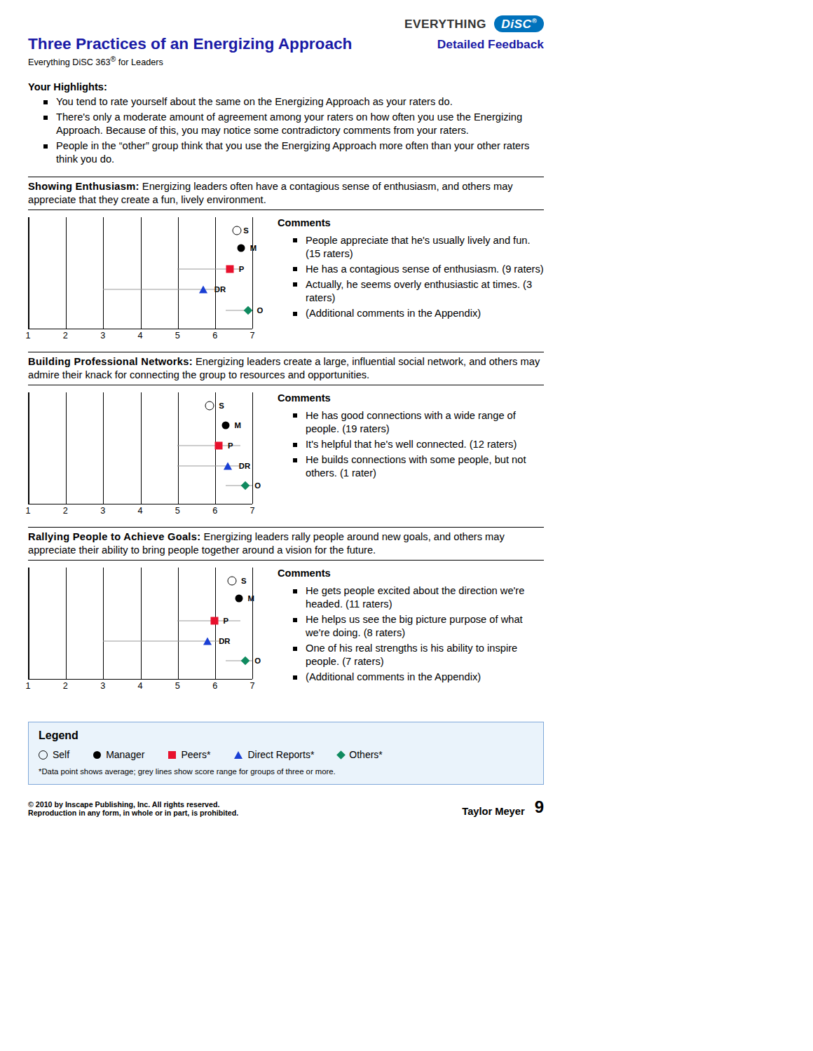EVERYTHING DiSC®
Three Practices of an Energizing Approach
Everything DiSC 363® for Leaders
Detailed Feedback
Your Highlights:
You tend to rate yourself about the same on the Energizing Approach as your raters do.
There's only a moderate amount of agreement among your raters on how often you use the Energizing Approach. Because of this, you may notice some contradictory comments from your raters.
People in the “other” group think that you use the Energizing Approach more often than your other raters think you do.
Showing Enthusiasm: Energizing leaders often have a contagious sense of enthusiasm, and others may appreciate that they create a fun, lively environment.
S
M
P
DR
O
1 2 3 4 5 6 7
Comments
People appreciate that he's usually lively and fun. (15 raters)
He has a contagious sense of enthusiasm. (9 raters)
Actually, he seems overly enthusiastic at times. (3 raters)
(Additional comments in the Appendix)
Building Professional Networks: Energizing leaders create a large, influential social network, and others may admire their knack for connecting the group to resources and opportunities.
S
M
P
DR
O
1 2 3 4 5 6 7
Comments
He has good connections with a wide range of people. (19 raters)
It's helpful that he's well connected. (12 raters)
He builds connections with some people, but not others. (1 rater)
Rallying People to Achieve Goals: Energizing leaders rally people around new goals, and others may appreciate their ability to bring people together around a vision for the future.
S
M
P
DR
O
1 2 3 4 5 6 7
Comments
He gets people excited about the direction we're headed. (11 raters)
He helps us see the big picture purpose of what we're doing. (8 raters)
One of his real strengths is his ability to inspire people. (7 raters)
(Additional comments in the Appendix)
Legend
Self
Manager
Peers*
Direct Reports*
Others*
*Data point shows average; grey lines show score range for groups of three or more.
© 2010 by Inscape Publishing, Inc. All rights reserved.
Reproduction in any form, in whole or in part, is prohibited.
Taylor Meyer 9